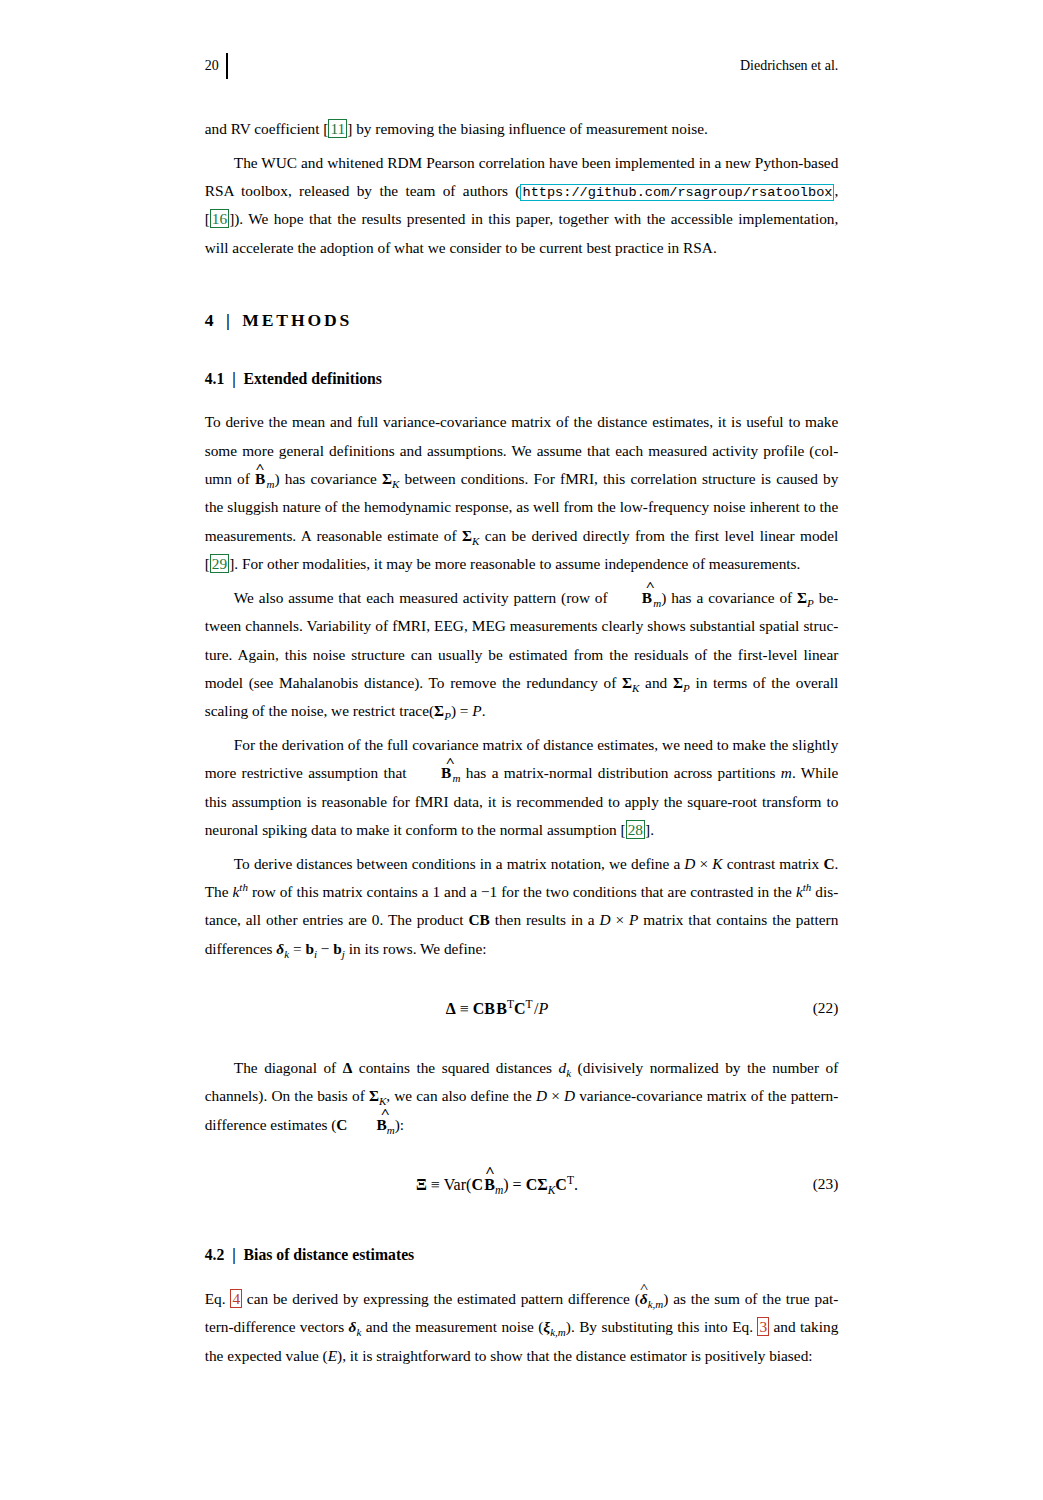20 Diedrichsen et al.
and RV coefficient [11] by removing the biasing influence of measurement noise.
The WUC and whitened RDM Pearson correlation have been implemented in a new Python-based RSA toolbox, released by the team of authors (https://github.com/rsagroup/rsatoolbox, [16]). We hope that the results presented in this paper, together with the accessible implementation, will accelerate the adoption of what we consider to be current best practice in RSA.
4|METHODS
4.1|Extended definitions
To derive the mean and full variance-covariance matrix of the distance estimates, it is useful to make some more general definitions and assumptions. We assume that each measured activity profile (column of B m) has covariance ΣK between conditions. For fMRI, this correlation structure is caused by the sluggish nature of the hemodynamic response, as well from the low-frequency noise inherent to the measurements. A reasonable estimate of ΣK can be derived directly from the first level linear model [29]. For other modalities, it may be more reasonable to assume independence of measurements.
We also assume that each measured activity pattern (row of B m) has a covariance of ΣP between channels. Variability of fMRI, EEG, MEG measurements clearly shows substantial spatial structure. Again, this noise structure can usually be estimated from the residuals of the first-level linear model (see Mahalanobis distance). To remove the redundancy of ΣK and ΣP in terms of the overall scaling of the noise, we restrict trace(ΣP) = P.
For the derivation of the full covariance matrix of distance estimates, we need to make the slightly more restrictive assumption that B m has a matrix-normal distribution across partitions m. While this assumption is reasonable for fMRI data, it is recommended to apply the square-root transform to neuronal spiking data to make it conform to the normal assumption [28].
To derive distances between conditions in a matrix notation, we define a D × K contrast matrix C. The kth row of this matrix contains a 1 and a −1 for the two conditions that are contrasted in the kth distance, all other entries are 0. The product CB then results in a D × P matrix that contains the pattern differences δk = bi − bj in its rows. We define:
Δ ≡ CB BTCT /P
(22)
The diagonal of Δ contains the squared distances dk (divisively normalized by the number of channels). On the basis of ΣK, we can also define the D × D variance-covariance matrix of the pattern-difference estimates (CBm):
Ξ ≡ Var(C Bm) = CΣ KCT.
(23)
4.2|Bias of distance estimates
Eq. 4 can be derived by expressing the estimated pattern difference (δk,m) as the sum of the true pattern-difference vectors δk and the measurement noise (ξk,m). By substituting this into Eq. 3 and taking the expected value (E), it is straightforward to show that the distance estimator is positively biased: